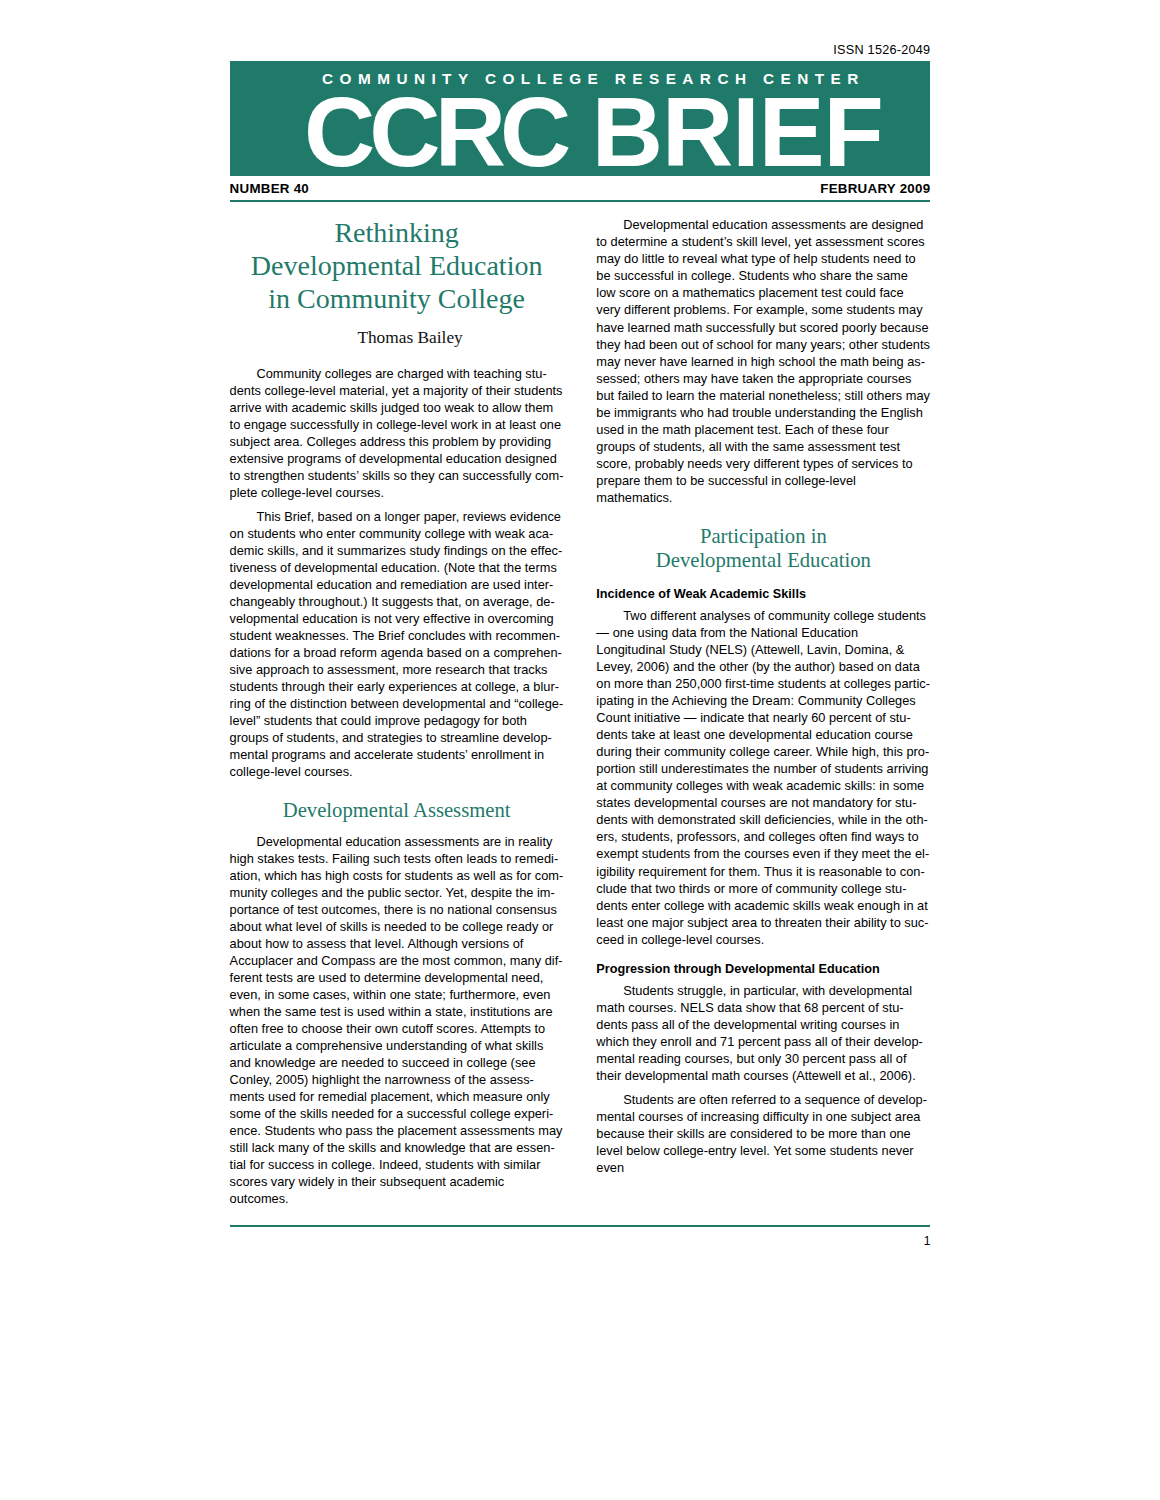ISSN 1526-2049
Community College Research Center
CCRC BRIEF
NUMBER 40 FEBRUARY 2009
Rethinking
Developmental Education
in Community College
Thomas Bailey
Community colleges are charged with teaching students college-level material, yet a majority of their students arrive with academic skills judged too weak to allow them to engage successfully in college-level work in at least one subject area. Colleges address this problem by providing extensive programs of developmental education designed to strengthen students’ skills so they can successfully complete college-level courses.
This Brief, based on a longer paper, reviews evidence on students who enter community college with weak academic skills, and it summarizes study findings on the effectiveness of developmental education. (Note that the terms developmental education and remediation are used interchangeably throughout.) It suggests that, on average, developmental education is not very effective in overcoming student weaknesses. The Brief concludes with recommendations for a broad reform agenda based on a comprehensive approach to assessment, more research that tracks students through their early experiences at college, a blurring of the distinction between developmental and “college-level” students that could improve pedagogy for both groups of students, and strategies to streamline developmental programs and accelerate students’ enrollment in college-level courses.
Developmental Assessment
Developmental education assessments are in reality high stakes tests. Failing such tests often leads to remediation, which has high costs for students as well as for community colleges and the public sector. Yet, despite the importance of test outcomes, there is no national consensus about what level of skills is needed to be college ready or about how to assess that level. Although versions of Accuplacer and Compass are the most common, many different tests are used to determine developmental need, even, in some cases, within one state; furthermore, even when the same test is used within a state, institutions are often free to choose their own cutoff scores. Attempts to articulate a comprehensive understanding of what skills and knowledge are needed to succeed in college (see Conley, 2005) highlight the narrowness of the assessments used for remedial placement, which measure only some of the skills needed for a successful college experience. Students who pass the placement assessments may still lack many of the skills and knowledge that are essential for success in college. Indeed, students with similar scores vary widely in their subsequent academic outcomes.
Developmental education assessments are designed to determine a student’s skill level, yet assessment scores may do little to reveal what type of help students need to be successful in college. Students who share the same low score on a mathematics placement test could face very different problems. For example, some students may have learned math successfully but scored poorly because they had been out of school for many years; other students may never have learned in high school the math being assessed; others may have taken the appropriate courses but failed to learn the material nonetheless; still others may be immigrants who had trouble understanding the English used in the math placement test. Each of these four groups of students, all with the same assessment test score, probably needs very different types of services to prepare them to be successful in college-level mathematics.
Participation in
Developmental Education
Incidence of Weak Academic Skills
Two different analyses of community college students — one using data from the National Education Longitudinal Study (NELS) (Attewell, Lavin, Domina, & Levey, 2006) and the other (by the author) based on data on more than 250,000 first-time students at colleges participating in the Achieving the Dream: Community Colleges Count initiative — indicate that nearly 60 percent of students take at least one developmental education course during their community college career. While high, this proportion still underestimates the number of students arriving at community colleges with weak academic skills: in some states developmental courses are not mandatory for students with demonstrated skill deficiencies, while in the others, students, professors, and colleges often find ways to exempt students from the courses even if they meet the eligibility requirement for them. Thus it is reasonable to conclude that two thirds or more of community college students enter college with academic skills weak enough in at least one major subject area to threaten their ability to succeed in college-level courses.
Progression through Developmental Education
Students struggle, in particular, with developmental math courses. NELS data show that 68 percent of students pass all of the developmental writing courses in which they enroll and 71 percent pass all of their developmental reading courses, but only 30 percent pass all of their developmental math courses (Attewell et al., 2006).
Students are often referred to a sequence of developmental courses of increasing difficulty in one subject area because their skills are considered to be more than one level below college-entry level. Yet some students never even
1